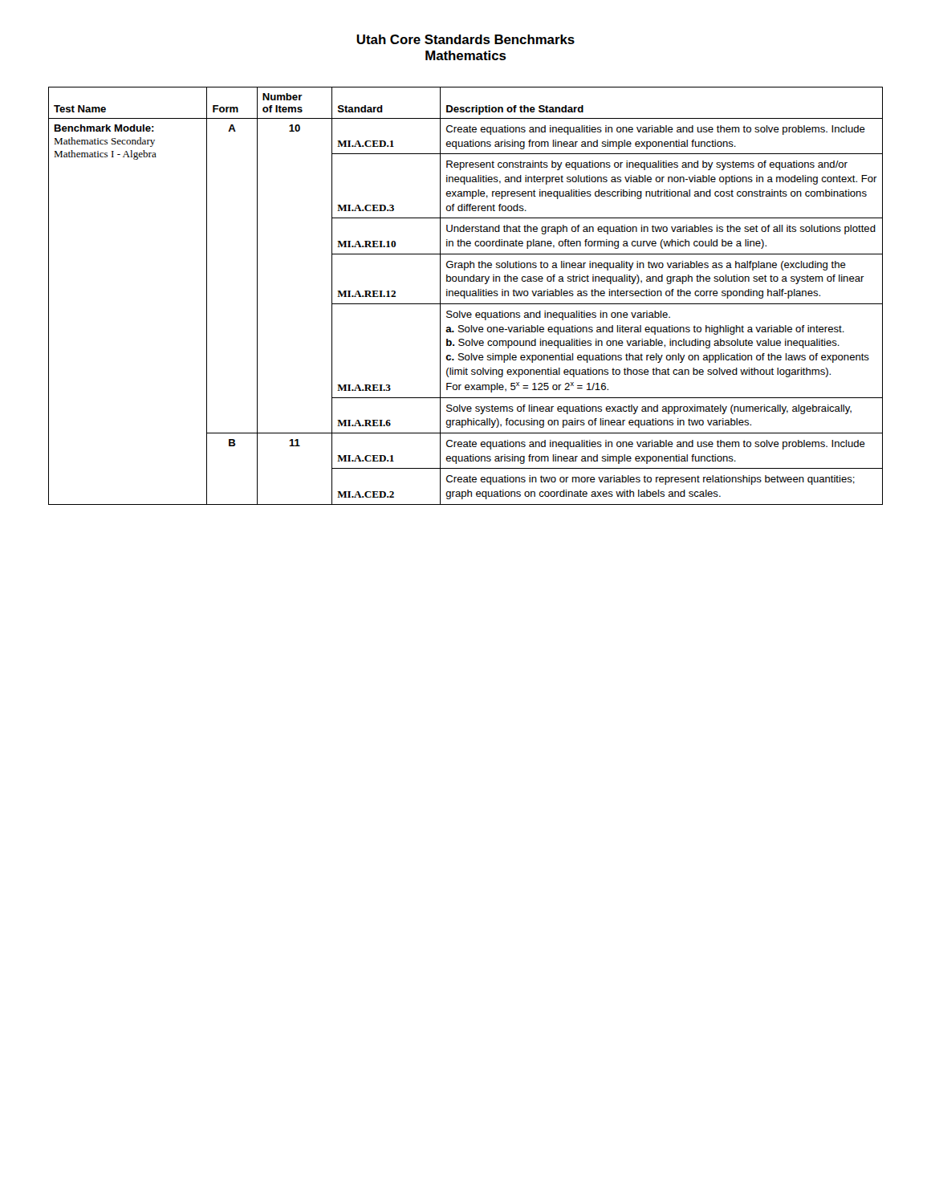Utah Core Standards Benchmarks
Mathematics
| Test Name | Form | Number of Items | Standard | Description of the Standard |
| --- | --- | --- | --- | --- |
| Benchmark Module: Mathematics Secondary Mathematics I - Algebra | A | 10 | MI.A.CED.1 | Create equations and inequalities in one variable and use them to solve problems. Include equations arising from linear and simple exponential functions. |
| MI.A.CED.3 | Represent constraints by equations or inequalities and by systems of equations and/or inequalities, and interpret solutions as viable or non-viable options in a modeling context. For example, represent inequalities describing nutritional and cost constraints on combinations of different foods. |
| MI.A.REI.10 | Understand that the graph of an equation in two variables is the set of all its solutions plotted in the coordinate plane, often forming a curve (which could be a line). |
| MI.A.REI.12 | Graph the solutions to a linear inequality in two variables as a halfplane (excluding the boundary in the case of a strict inequality), and graph the solution set to a system of linear inequalities in two variables as the intersection of the corre sponding half-planes. |
| MI.A.REI.3 | Solve equations and inequalities in one variable. a. Solve one-variable equations and literal equations to highlight a variable of interest. b. Solve compound inequalities in one variable, including absolute value inequalities. c. Solve simple exponential equations that rely only on application of the laws of exponents (limit solving exponential equations to those that can be solved without logarithms). For example, 5 x = 125 or 2 x = 1/16. |
| MI.A.REI.6 | Solve systems of linear equations exactly and approximately (numerically, algebraically, graphically), focusing on pairs of linear equations in two variables. |
| B | 11 | MI.A.CED.1 | Create equations and inequalities in one variable and use them to solve problems. Include equations arising from linear and simple exponential functions. |
| MI.A.CED.2 | Create equations in two or more variables to represent relationships between quantities; graph equations on coordinate axes with labels and scales. |